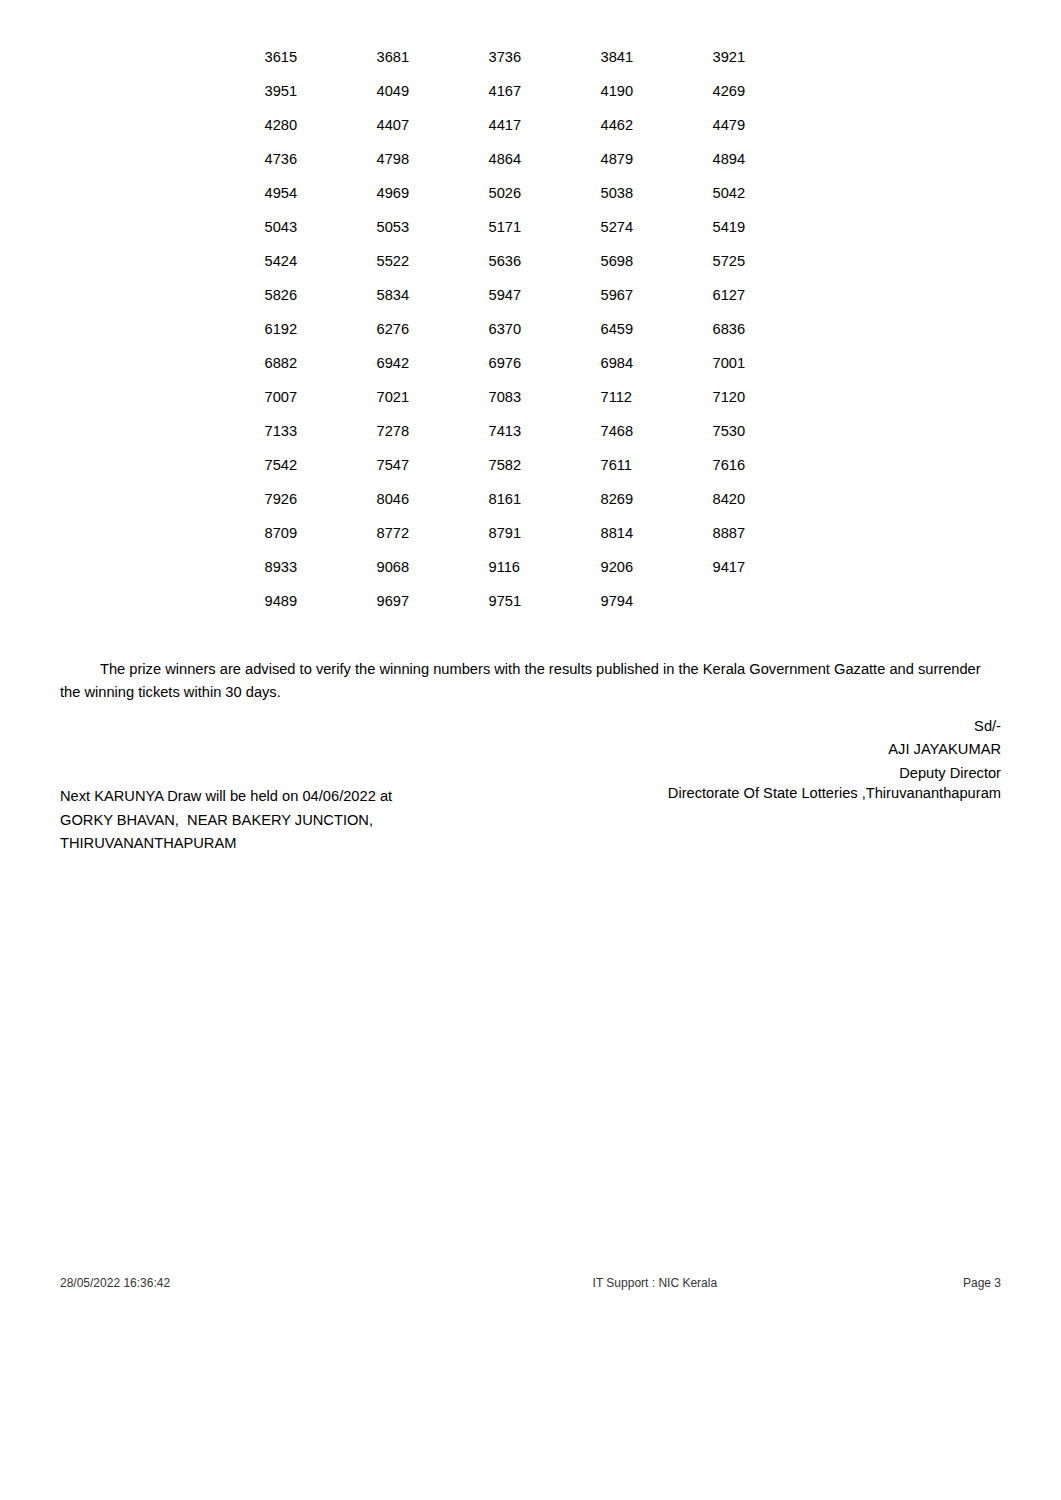| 3615 | 3681 | 3736 | 3841 | 3921 |
| 3951 | 4049 | 4167 | 4190 | 4269 |
| 4280 | 4407 | 4417 | 4462 | 4479 |
| 4736 | 4798 | 4864 | 4879 | 4894 |
| 4954 | 4969 | 5026 | 5038 | 5042 |
| 5043 | 5053 | 5171 | 5274 | 5419 |
| 5424 | 5522 | 5636 | 5698 | 5725 |
| 5826 | 5834 | 5947 | 5967 | 6127 |
| 6192 | 6276 | 6370 | 6459 | 6836 |
| 6882 | 6942 | 6976 | 6984 | 7001 |
| 7007 | 7021 | 7083 | 7112 | 7120 |
| 7133 | 7278 | 7413 | 7468 | 7530 |
| 7542 | 7547 | 7582 | 7611 | 7616 |
| 7926 | 8046 | 8161 | 8269 | 8420 |
| 8709 | 8772 | 8791 | 8814 | 8887 |
| 8933 | 9068 | 9116 | 9206 | 9417 |
| 9489 | 9697 | 9751 | 9794 | |
The prize winners are advised to verify the winning numbers with the results published in the Kerala Government Gazatte and surrender the winning tickets within 30 days.
Sd/-
AJI JAYAKUMAR
Deputy Director
| Next KARUNYA Draw will be held on 04/06/2022 at GORKY BHAVAN, NEAR BAKERY JUNCTION, THIRUVANANTHAPURAM | Directorate Of State Lotteries ,Thiruvananthapuram |
| 28/05/2022 16:36:42 | IT Support : NIC Kerala | Page 3 |